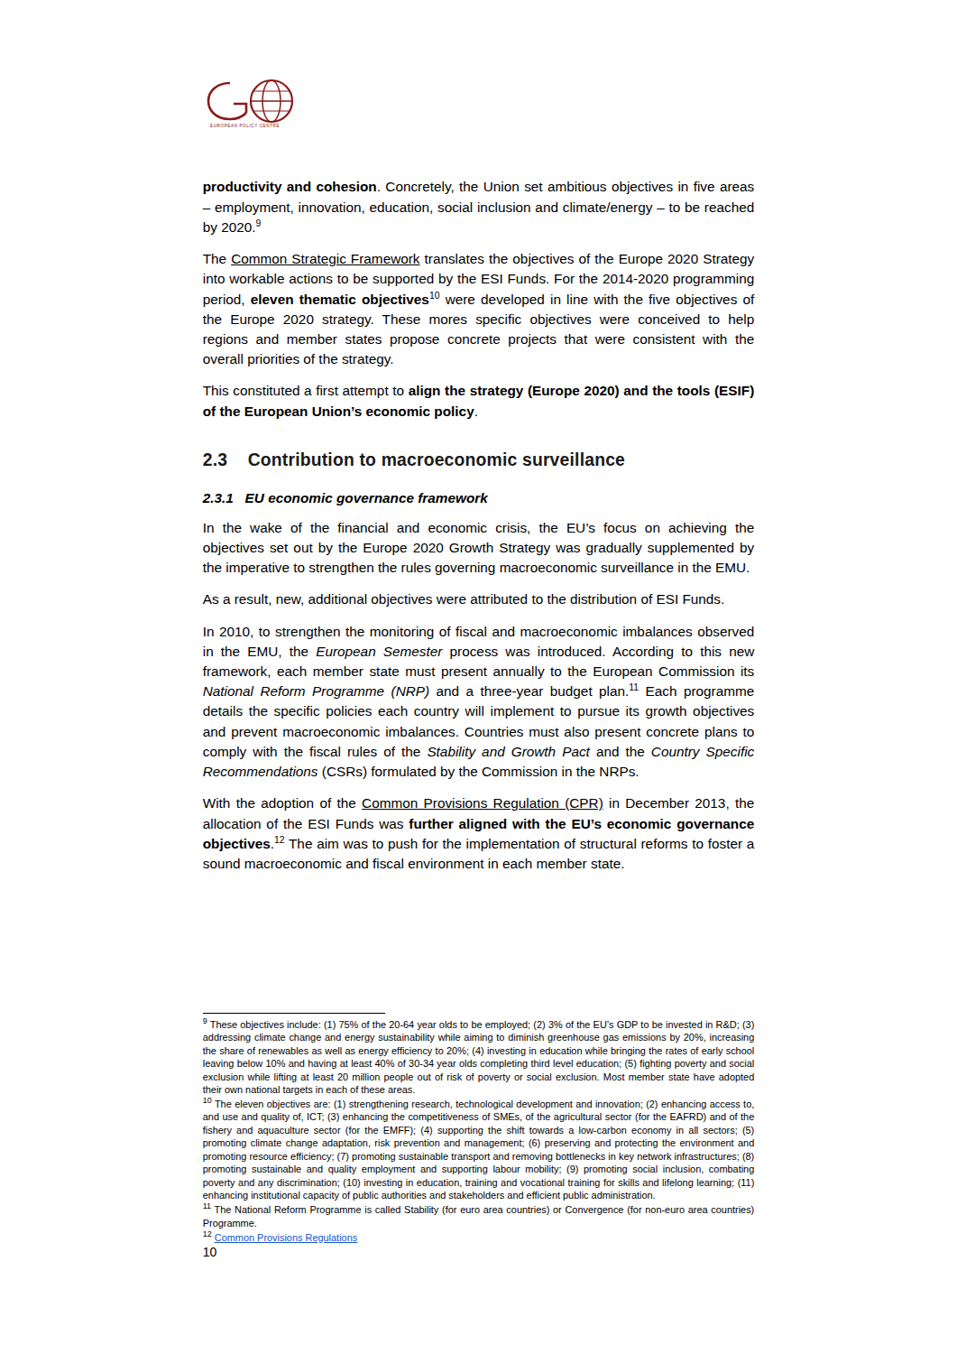EUROPEAN POLICY CENTRE
productivity and cohesion. Concretely, the Union set ambitious objectives in five areas – employment, innovation, education, social inclusion and climate/energy – to be reached by 2020.9
The Common Strategic Framework translates the objectives of the Europe 2020 Strategy into workable actions to be supported by the ESI Funds. For the 2014-2020 programming period, eleven thematic objectives10 were developed in line with the five objectives of the Europe 2020 strategy. These mores specific objectives were conceived to help regions and member states propose concrete projects that were consistent with the overall priorities of the strategy.
This constituted a first attempt to align the strategy (Europe 2020) and the tools (ESIF) of the European Union’s economic policy.
2.3 Contribution to macroeconomic surveillance
2.3.1 EU economic governance framework
In the wake of the financial and economic crisis, the EU’s focus on achieving the objectives set out by the Europe 2020 Growth Strategy was gradually supplemented by the imperative to strengthen the rules governing macroeconomic surveillance in the EMU.
As a result, new, additional objectives were attributed to the distribution of ESI Funds.
In 2010, to strengthen the monitoring of fiscal and macroeconomic imbalances observed in the EMU, the European Semester process was introduced. According to this new framework, each member state must present annually to the European Commission its National Reform Programme (NRP) and a three-year budget plan.11 Each programme details the specific policies each country will implement to pursue its growth objectives and prevent macroeconomic imbalances. Countries must also present concrete plans to comply with the fiscal rules of the Stability and Growth Pact and the Country Specific Recommendations (CSRs) formulated by the Commission in the NRPs.
With the adoption of the Common Provisions Regulation (CPR) in December 2013, the allocation of the ESI Funds was further aligned with the EU’s economic governance objectives.12 The aim was to push for the implementation of structural reforms to foster a sound macroeconomic and fiscal environment in each member state.
9 These objectives include: (1) 75% of the 20-64 year olds to be employed; (2) 3% of the EU’s GDP to be invested in R&D; (3) addressing climate change and energy sustainability while aiming to diminish greenhouse gas emissions by 20%, increasing the share of renewables as well as energy efficiency to 20%; (4) investing in education while bringing the rates of early school leaving below 10% and having at least 40% of 30-34 year olds completing third level education; (5) fighting poverty and social exclusion while lifting at least 20 million people out of risk of poverty or social exclusion. Most member state have adopted their own national targets in each of these areas.
10 The eleven objectives are: (1) strengthening research, technological development and innovation; (2) enhancing access to, and use and quality of, ICT; (3) enhancing the competitiveness of SMEs, of the agricultural sector (for the EAFRD) and of the fishery and aquaculture sector (for the EMFF); (4) supporting the shift towards a low-carbon economy in all sectors; (5) promoting climate change adaptation, risk prevention and management; (6) preserving and protecting the environment and promoting resource efficiency; (7) promoting sustainable transport and removing bottlenecks in key network infrastructures; (8) promoting sustainable and quality employment and supporting labour mobility; (9) promoting social inclusion, combating poverty and any discrimination; (10) investing in education, training and vocational training for skills and lifelong learning; (11) enhancing institutional capacity of public authorities and stakeholders and efficient public administration.
11 The National Reform Programme is called Stability (for euro area countries) or Convergence (for non-euro area countries) Programme.
12 Common Provisions Regulations
10